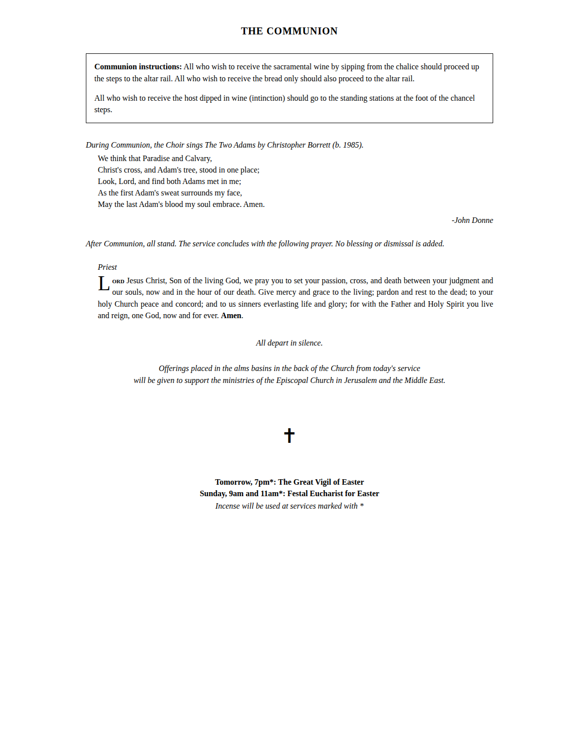THE COMMUNION
Communion instructions: All who wish to receive the sacramental wine by sipping from the chalice should proceed up the steps to the altar rail. All who wish to receive the bread only should also proceed to the altar rail.
All who wish to receive the host dipped in wine (intinction) should go to the standing stations at the foot of the chancel steps.
During Communion, the Choir sings The Two Adams by Christopher Borrett (b. 1985).
We think that Paradise and Calvary,
Christ's cross, and Adam's tree, stood in one place;
Look, Lord, and find both Adams met in me;
As the first Adam's sweat surrounds my face,
May the last Adam's blood my soul embrace. Amen.
-John Donne
After Communion, all stand. The service concludes with the following prayer. No blessing or dismissal is added.
Priest
Lord Jesus Christ, Son of the living God, we pray you to set your passion, cross, and death between your judgment and our souls, now and in the hour of our death. Give mercy and grace to the living; pardon and rest to the dead; to your holy Church peace and concord; and to us sinners everlasting life and glory; for with the Father and Holy Spirit you live and reign, one God, now and for ever. Amen.
All depart in silence.
Offerings placed in the alms basins in the back of the Church from today's service
will be given to support the ministries of the Episcopal Church in Jerusalem and the Middle East.
✝
Tomorrow, 7pm*: The Great Vigil of Easter
Sunday, 9am and 11am*: Festal Eucharist for Easter
Incense will be used at services marked with *